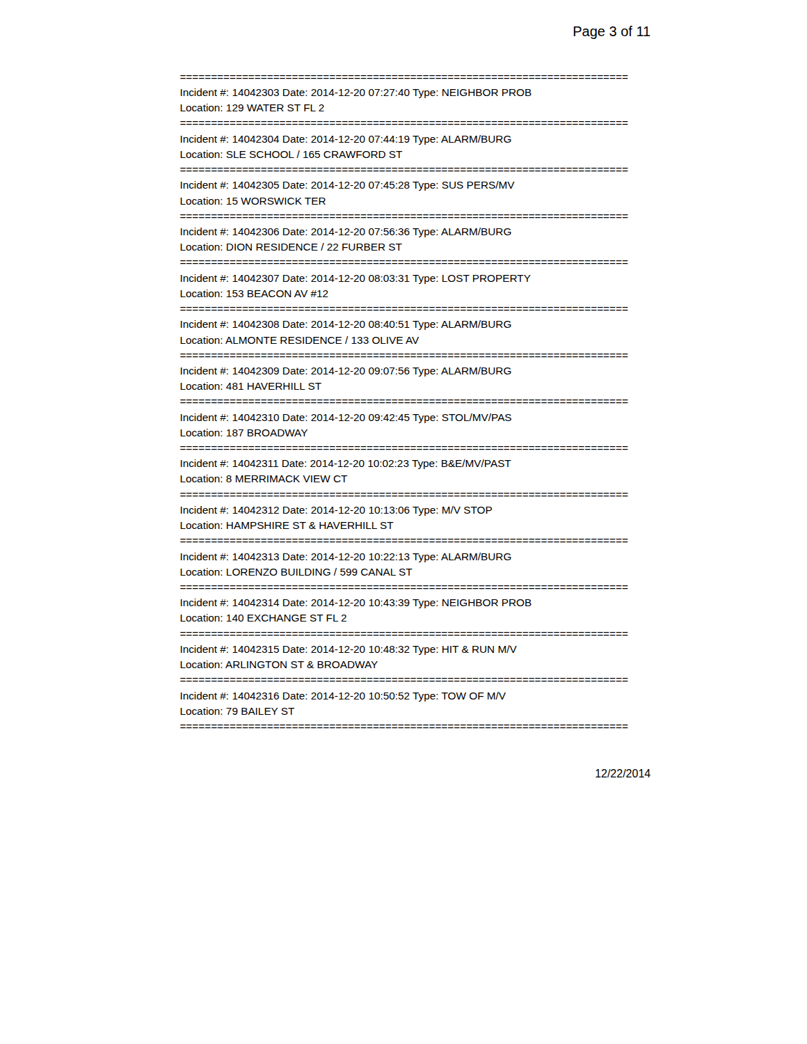Page 3 of 11
========================================================================
Incident #: 14042303 Date: 2014-12-20 07:27:40 Type: NEIGHBOR PROB
Location: 129 WATER ST FL 2
========================================================================
Incident #: 14042304 Date: 2014-12-20 07:44:19 Type: ALARM/BURG
Location: SLE SCHOOL / 165 CRAWFORD ST
========================================================================
Incident #: 14042305 Date: 2014-12-20 07:45:28 Type: SUS PERS/MV
Location: 15 WORSWICK TER
========================================================================
Incident #: 14042306 Date: 2014-12-20 07:56:36 Type: ALARM/BURG
Location: DION RESIDENCE / 22 FURBER ST
========================================================================
Incident #: 14042307 Date: 2014-12-20 08:03:31 Type: LOST PROPERTY
Location: 153 BEACON AV #12
========================================================================
Incident #: 14042308 Date: 2014-12-20 08:40:51 Type: ALARM/BURG
Location: ALMONTE RESIDENCE / 133 OLIVE AV
========================================================================
Incident #: 14042309 Date: 2014-12-20 09:07:56 Type: ALARM/BURG
Location: 481 HAVERHILL ST
========================================================================
Incident #: 14042310 Date: 2014-12-20 09:42:45 Type: STOL/MV/PAS
Location: 187 BROADWAY
========================================================================
Incident #: 14042311 Date: 2014-12-20 10:02:23 Type: B&E/MV/PAST
Location: 8 MERRIMACK VIEW CT
========================================================================
Incident #: 14042312 Date: 2014-12-20 10:13:06 Type: M/V STOP
Location: HAMPSHIRE ST & HAVERHILL ST
========================================================================
Incident #: 14042313 Date: 2014-12-20 10:22:13 Type: ALARM/BURG
Location: LORENZO BUILDING / 599 CANAL ST
========================================================================
Incident #: 14042314 Date: 2014-12-20 10:43:39 Type: NEIGHBOR PROB
Location: 140 EXCHANGE ST FL 2
========================================================================
Incident #: 14042315 Date: 2014-12-20 10:48:32 Type: HIT & RUN M/V
Location: ARLINGTON ST & BROADWAY
========================================================================
Incident #: 14042316 Date: 2014-12-20 10:50:52 Type: TOW OF M/V
Location: 79 BAILEY ST
========================================================================
12/22/2014